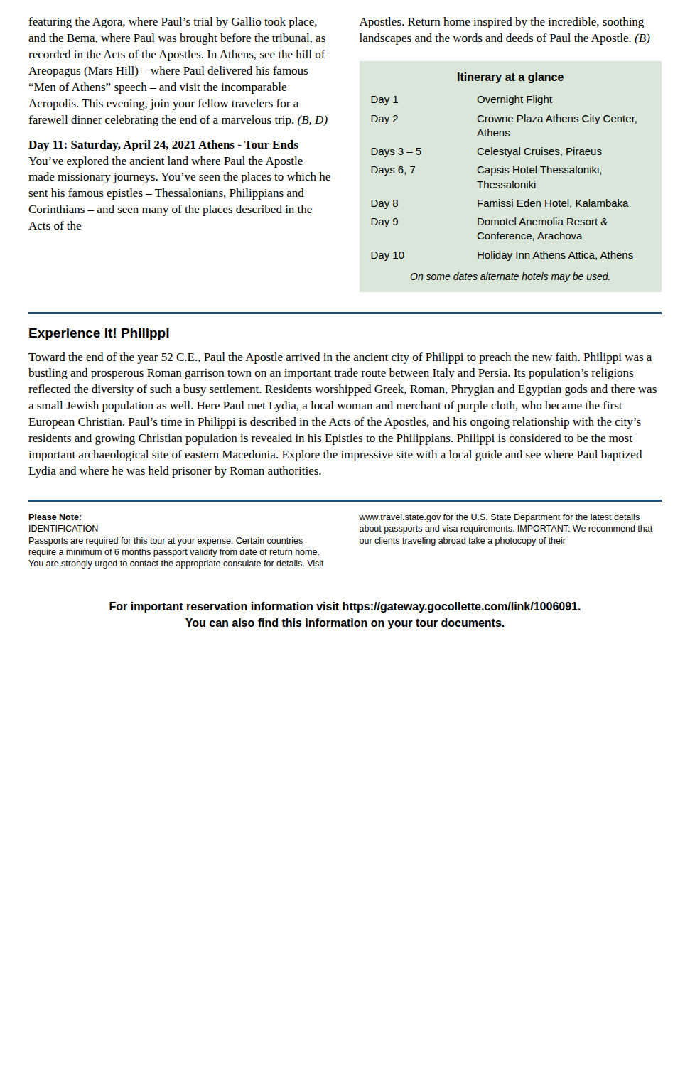featuring the Agora, where Paul’s trial by Gallio took place, and the Bema, where Paul was brought before the tribunal, as recorded in the Acts of the Apostles. In Athens, see the hill of Areopagus (Mars Hill) – where Paul delivered his famous “Men of Athens” speech – and visit the incomparable Acropolis. This evening, join your fellow travelers for a farewell dinner celebrating the end of a marvelous trip. (B, D)
Day 11: Saturday, April 24, 2021 Athens - Tour Ends You’ve explored the ancient land where Paul the Apostle made missionary journeys. You’ve seen the places to which he sent his famous epistles – Thessalonians, Philippians and Corinthians – and seen many of the places described in the Acts of the
Apostles. Return home inspired by the incredible, soothing landscapes and the words and deeds of Paul the Apostle. (B)
Itinerary at a glance
| Day 1 | Overnight Flight |
| Day 2 | Crowne Plaza Athens City Center, Athens |
| Days 3 – 5 | Celestyal Cruises, Piraeus |
| Days 6, 7 | Capsis Hotel Thessaloniki, Thessaloniki |
| Day 8 | Famissi Eden Hotel, Kalambaka |
| Day 9 | Domotel Anemolia Resort & Conference, Arachova |
| Day 10 | Holiday Inn Athens Attica, Athens |
On some dates alternate hotels may be used.
Experience It! Philippi
Toward the end of the year 52 C.E., Paul the Apostle arrived in the ancient city of Philippi to preach the new faith. Philippi was a bustling and prosperous Roman garrison town on an important trade route between Italy and Persia. Its population’s religions reflected the diversity of such a busy settlement. Residents worshipped Greek, Roman, Phrygian and Egyptian gods and there was a small Jewish population as well. Here Paul met Lydia, a local woman and merchant of purple cloth, who became the first European Christian. Paul’s time in Philippi is described in the Acts of the Apostles, and his ongoing relationship with the city’s residents and growing Christian population is revealed in his Epistles to the Philippians. Philippi is considered to be the most important archaeological site of eastern Macedonia. Explore the impressive site with a local guide and see where Paul baptized Lydia and where he was held prisoner by Roman authorities.
Please Note:
IDENTIFICATION
Passports are required for this tour at your expense. Certain countries require a minimum of 6 months passport validity from date of return home. You are strongly urged to contact the appropriate consulate for details. Visit
www.travel.state.gov for the U.S. State Department for the latest details about passports and visa requirements. IMPORTANT: We recommend that our clients traveling abroad take a photocopy of their
For important reservation information visit https://gateway.gocollette.com/link/1006091.
You can also find this information on your tour documents.